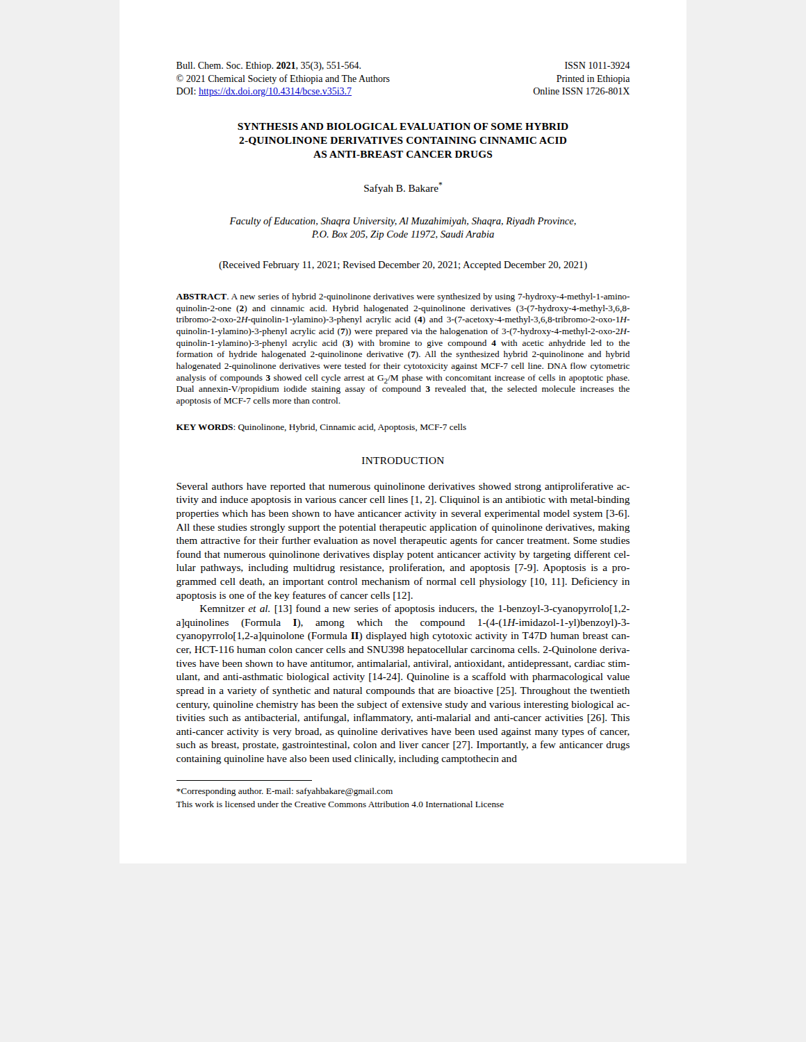Bull. Chem. Soc. Ethiop. 2021, 35(3), 551-564.
ISSN 1011-3924
© 2021 Chemical Society of Ethiopia and The Authors
Printed in Ethiopia
DOI: https://dx.doi.org/10.4314/bcse.v35i3.7
Online ISSN 1726-801X
Synthesis and Biological Evaluation of Some Hybrid
2-Quinolinone Derivatives Containing Cinnamic Acid
as Anti-Breast Cancer Drugs
Safyah B. Bakare*
Faculty of Education, Shaqra University, Al Muzahimiyah, Shaqra, Riyadh Province,
P.O. Box 205, Zip Code 11972, Saudi Arabia
(Received February 11, 2021; Revised December 20, 2021; Accepted December 20, 2021)
ABSTRACT. A new series of hybrid 2-quinolinone derivatives were synthesized by using 7-hydroxy-4-methyl-1-amino-quinolin-2-one (2) and cinnamic acid. Hybrid halogenated 2-quinolinone derivatives (3-(7-hydroxy-4-methyl-3,6,8-tribromo-2-oxo-2H-quinolin-1-ylamino)-3-phenyl acrylic acid (4) and 3-(7-acetoxy-4-methyl-3,6,8-tribromo-2-oxo-1H-quinolin-1-ylamino)-3-phenyl acrylic acid (7)) were prepared via the halogenation of 3-(7-hydroxy-4-methyl-2-oxo-2H-quinolin-1-ylamino)-3-phenyl acrylic acid (3) with bromine to give compound 4 with acetic anhydride led to the formation of hydride halogenated 2-quinolinone derivative (7). All the synthesized hybrid 2-quinolinone and hybrid halogenated 2-quinolinone derivatives were tested for their cytotoxicity against MCF-7 cell line. DNA flow cytometric analysis of compounds 3 showed cell cycle arrest at G2/M phase with concomitant increase of cells in apoptotic phase. Dual annexin-V/propidium iodide staining assay of compound 3 revealed that, the selected molecule increases the apoptosis of MCF-7 cells more than control.
Key words: Quinolinone, Hybrid, Cinnamic acid, Apoptosis, MCF-7 cells
Introduction
Several authors have reported that numerous quinolinone derivatives showed strong antiproliferative activity and induce apoptosis in various cancer cell lines [1, 2]. Cliquinol is an antibiotic with metal-binding properties which has been shown to have anticancer activity in several experimental model system [3-6]. All these studies strongly support the potential therapeutic application of quinolinone derivatives, making them attractive for their further evaluation as novel therapeutic agents for cancer treatment. Some studies found that numerous quinolinone derivatives display potent anticancer activity by targeting different cellular pathways, including multidrug resistance, proliferation, and apoptosis [7-9]. Apoptosis is a programmed cell death, an important control mechanism of normal cell physiology [10, 11]. Deficiency in apoptosis is one of the key features of cancer cells [12].
Kemnitzer et al. [13] found a new series of apoptosis inducers, the 1-benzoyl-3-cyanopyrrolo[1,2-a]quinolines (Formula I), among which the compound 1-(4-(1H-imidazol-1-yl)benzoyl)-3-cyanopyrrolo[1,2-a]quinolone (Formula II) displayed high cytotoxic activity in T47D human breast cancer, HCT-116 human colon cancer cells and SNU398 hepatocellular carcinoma cells. 2-Quinolone derivatives have been shown to have antitumor, antimalarial, antiviral, antioxidant, antidepressant, cardiac stimulant, and anti-asthmatic biological activity [14-24]. Quinoline is a scaffold with pharmacological value spread in a variety of synthetic and natural compounds that are bioactive [25]. Throughout the twentieth century, quinoline chemistry has been the subject of extensive study and various interesting biological activities such as antibacterial, antifungal, inflammatory, anti-malarial and anti-cancer activities [26]. This anti-cancer activity is very broad, as quinoline derivatives have been used against many types of cancer, such as breast, prostate, gastrointestinal, colon and liver cancer [27]. Importantly, a few anticancer drugs containing quinoline have also been used clinically, including camptothecin and
*Corresponding author. E-mail: safyahbakare@gmail.com
This work is licensed under the Creative Commons Attribution 4.0 International License